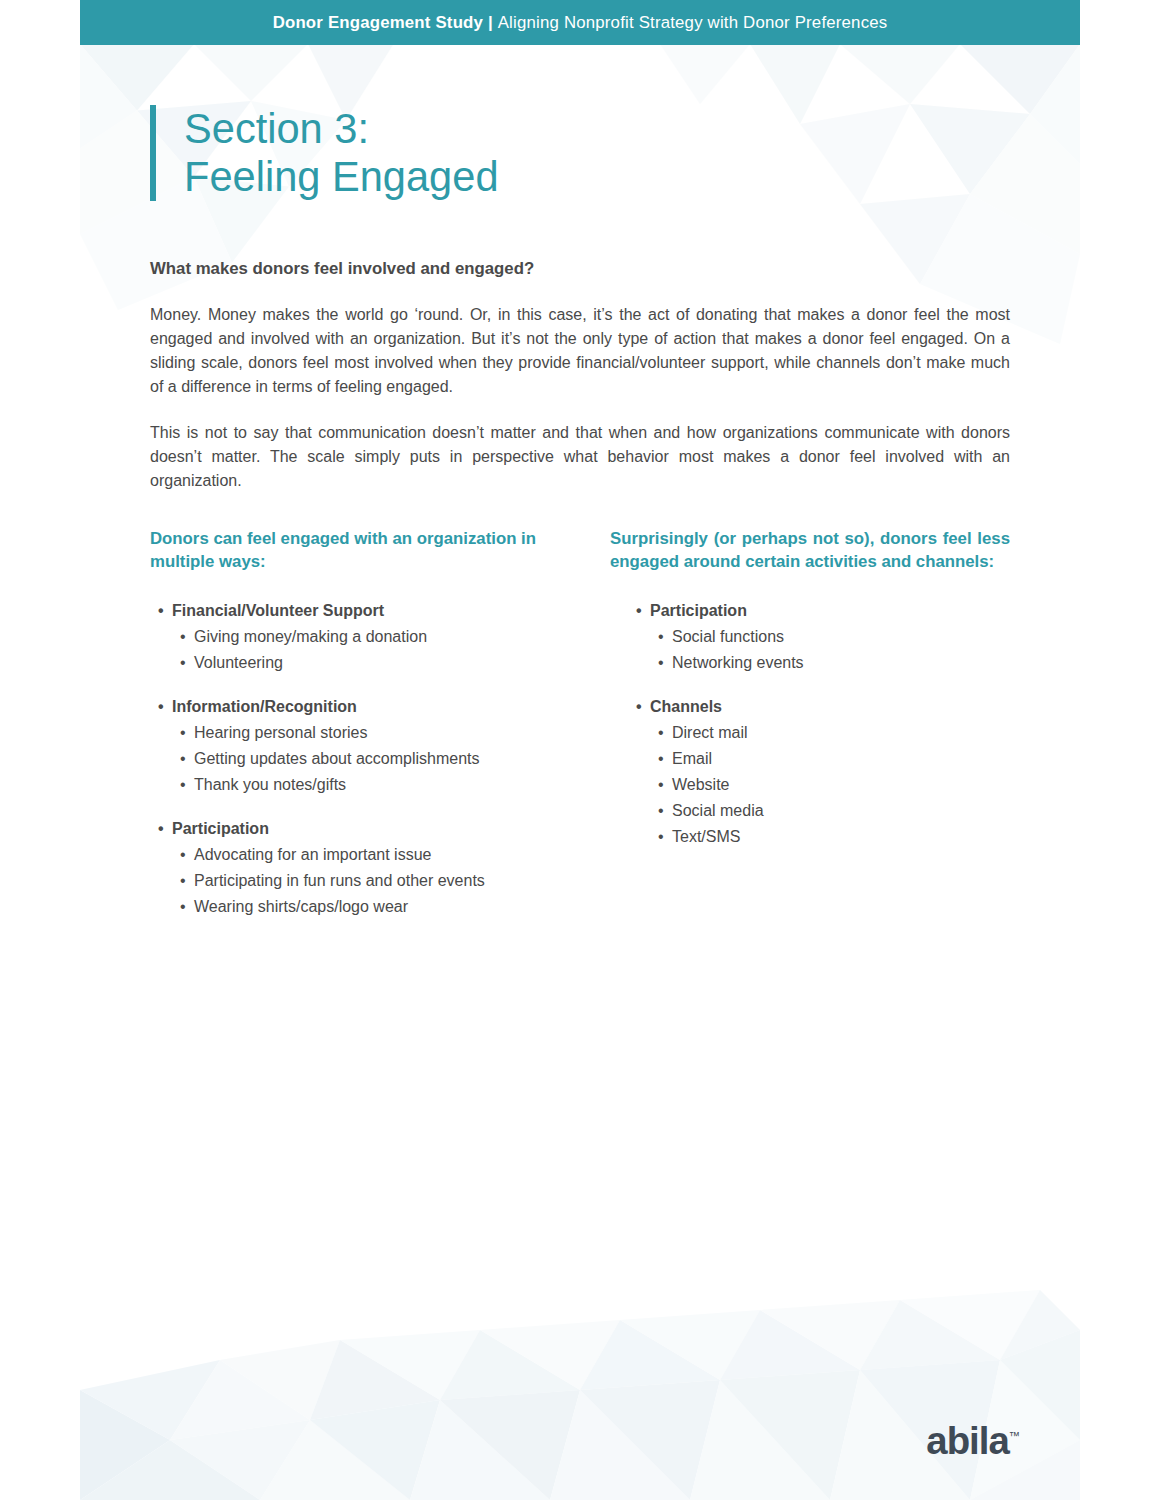Donor Engagement Study | Aligning Nonprofit Strategy with Donor Preferences
Section 3:
Feeling Engaged
What makes donors feel involved and engaged?
Money. Money makes the world go ‘round. Or, in this case, it’s the act of donating that makes a donor feel the most engaged and involved with an organization. But it’s not the only type of action that makes a donor feel engaged. On a sliding scale, donors feel most involved when they provide financial/volunteer support, while channels don’t make much of a difference in terms of feeling engaged.
This is not to say that communication doesn’t matter and that when and how organizations communicate with donors doesn’t matter. The scale simply puts in perspective what behavior most makes a donor feel involved with an organization.
Donors can feel engaged with an organization in multiple ways:
Financial/Volunteer Support
Giving money/making a donation
Volunteering
Information/Recognition
Hearing personal stories
Getting updates about accomplishments
Thank you notes/gifts
Participation
Advocating for an important issue
Participating in fun runs and other events
Wearing shirts/caps/logo wear
Surprisingly (or perhaps not so), donors feel less engaged around certain activities and channels:
Participation
Social functions
Networking events
Channels
Direct mail
Email
Website
Social media
Text/SMS
abila™